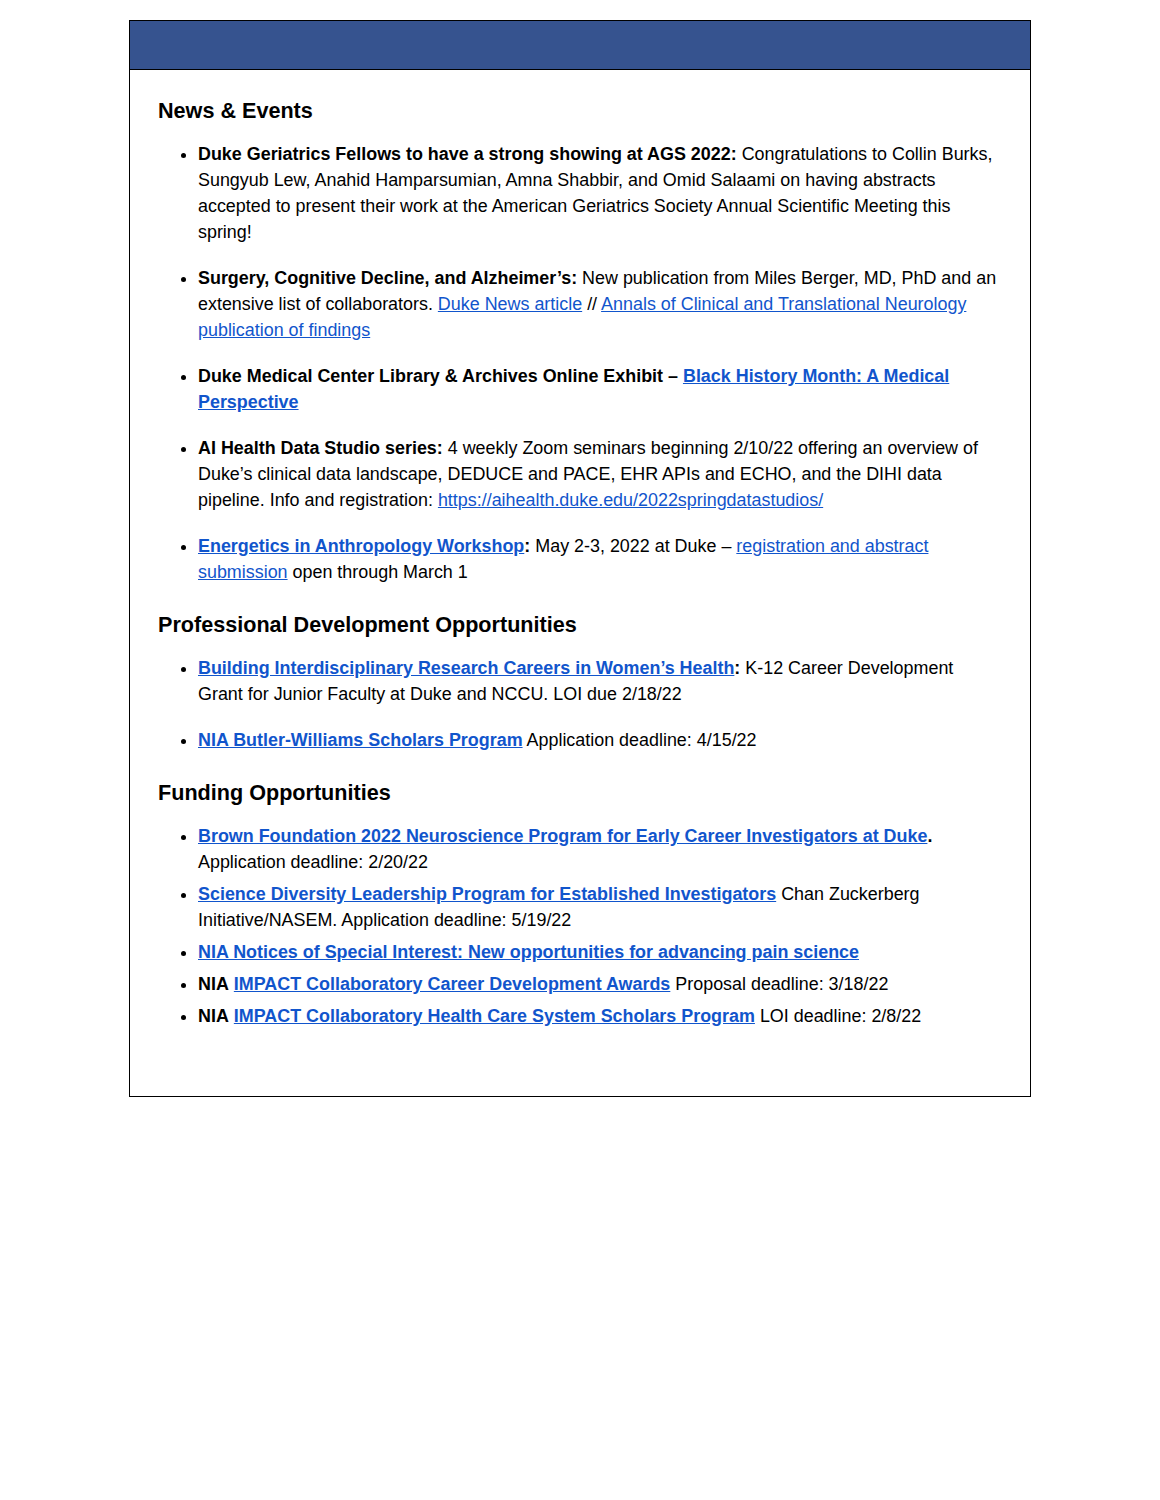News & Events
Duke Geriatrics Fellows to have a strong showing at AGS 2022: Congratulations to Collin Burks, Sungyub Lew, Anahid Hamparsumian, Amna Shabbir, and Omid Salaami on having abstracts accepted to present their work at the American Geriatrics Society Annual Scientific Meeting this spring!
Surgery, Cognitive Decline, and Alzheimer’s: New publication from Miles Berger, MD, PhD and an extensive list of collaborators. Duke News article // Annals of Clinical and Translational Neurology publication of findings
Duke Medical Center Library & Archives Online Exhibit – Black History Month: A Medical Perspective
AI Health Data Studio series: 4 weekly Zoom seminars beginning 2/10/22 offering an overview of Duke’s clinical data landscape, DEDUCE and PACE, EHR APIs and ECHO, and the DIHI data pipeline. Info and registration: https://aihealth.duke.edu/2022springdatastudios/
Energetics in Anthropology Workshop: May 2-3, 2022 at Duke – registration and abstract submission open through March 1
Professional Development Opportunities
Building Interdisciplinary Research Careers in Women’s Health: K-12 Career Development Grant for Junior Faculty at Duke and NCCU. LOI due 2/18/22
NIA Butler-Williams Scholars Program Application deadline: 4/15/22
Funding Opportunities
Brown Foundation 2022 Neuroscience Program for Early Career Investigators at Duke. Application deadline: 2/20/22
Science Diversity Leadership Program for Established Investigators Chan Zuckerberg Initiative/NASEM. Application deadline: 5/19/22
NIA Notices of Special Interest: New opportunities for advancing pain science
NIA IMPACT Collaboratory Career Development Awards Proposal deadline: 3/18/22
NIA IMPACT Collaboratory Health Care System Scholars Program LOI deadline: 2/8/22